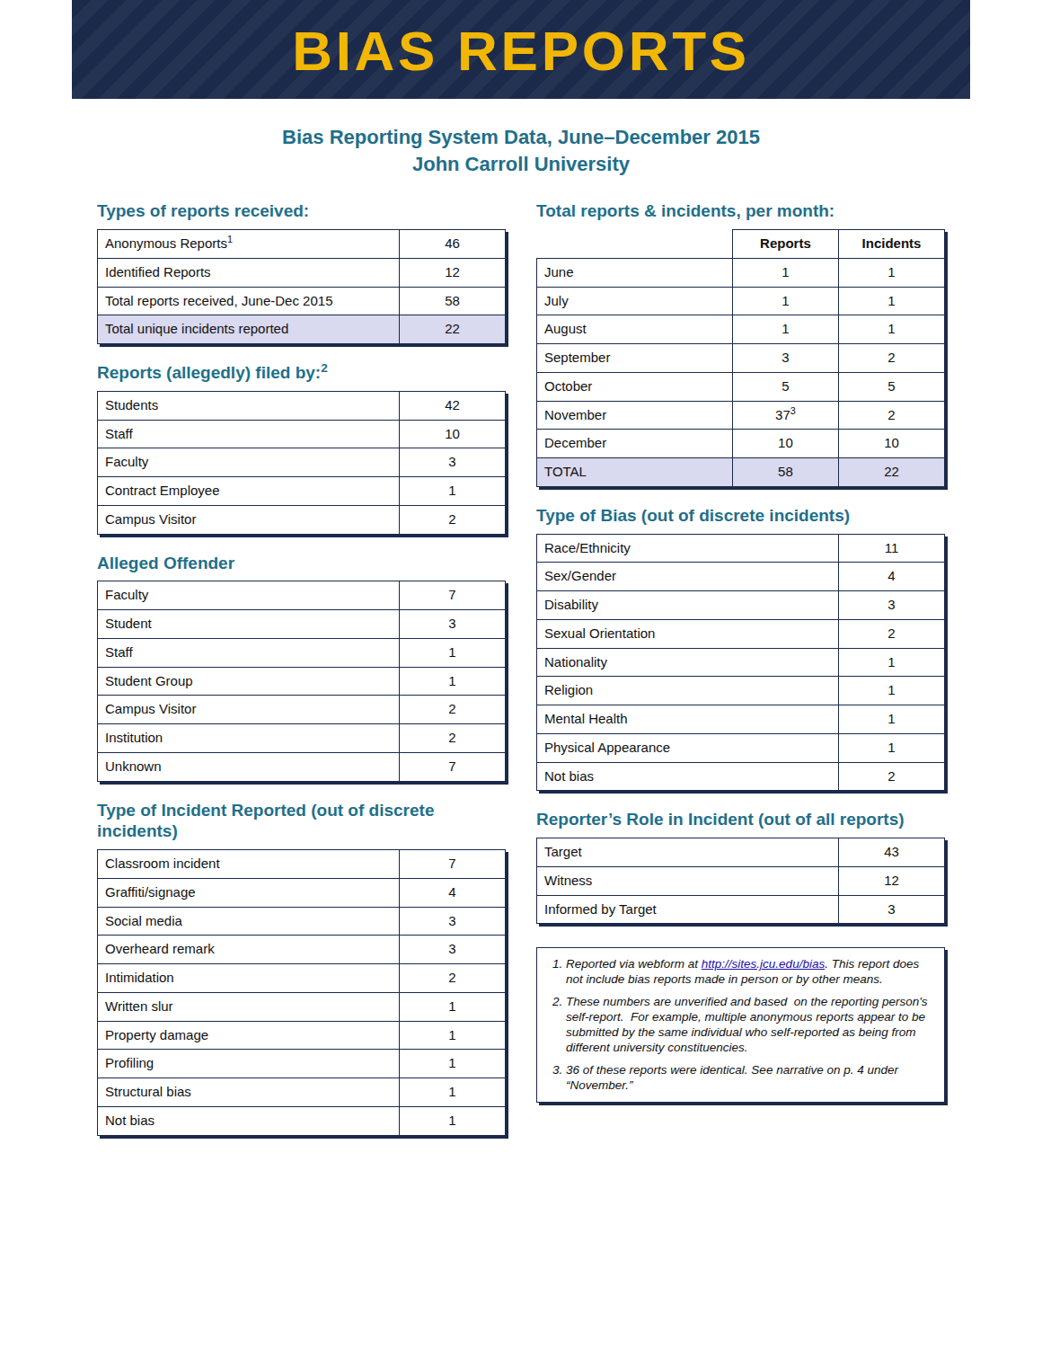Bias Reports
Bias Reporting System Data, June–December 2015 John Carroll University
Types of reports received:
| Anonymous Reports 1 | 46 |
| Identified Reports | 12 |
| Total reports received, June-Dec 2015 | 58 |
| Total unique incidents reported | 22 |
Reports (allegedly) filed by:2
| Students | 42 |
| Staff | 10 |
| Faculty | 3 |
| Contract Employee | 1 |
| Campus Visitor | 2 |
Alleged Offender
| Faculty | 7 |
| Student | 3 |
| Staff | 1 |
| Student Group | 1 |
| Campus Visitor | 2 |
| Institution | 2 |
| Unknown | 7 |
Type of Incident Reported (out of discrete incidents)
| Classroom incident | 7 |
| Graffiti/signage | 4 |
| Social media | 3 |
| Overheard remark | 3 |
| Intimidation | 2 |
| Written slur | 1 |
| Property damage | 1 |
| Profiling | 1 |
| Structural bias | 1 |
| Not bias | 1 |
Total reports & incidents, per month:
| | Reports | Incidents |
| --- | --- | --- |
| June | 1 | 1 |
| July | 1 | 1 |
| August | 1 | 1 |
| September | 3 | 2 |
| October | 5 | 5 |
| November | 37 3 | 2 |
| December | 10 | 10 |
| TOTAL | 58 | 22 |
Type of Bias (out of discrete incidents)
| Race/Ethnicity | 11 |
| Sex/Gender | 4 |
| Disability | 3 |
| Sexual Orientation | 2 |
| Nationality | 1 |
| Religion | 1 |
| Mental Health | 1 |
| Physical Appearance | 1 |
| Not bias | 2 |
Reporter’s Role in Incident (out of all reports)
| Target | 43 |
| Witness | 12 |
| Informed by Target | 3 |
Reported via webform at http://sites.jcu.edu/bias. This report does not include bias reports made in person or by other means.
These numbers are unverified and based on the reporting person's self-report. For example, multiple anonymous reports appear to be submitted by the same individual who self-reported as being from different university constituencies.
36 of these reports were identical. See narrative on p. 4 under “November.”